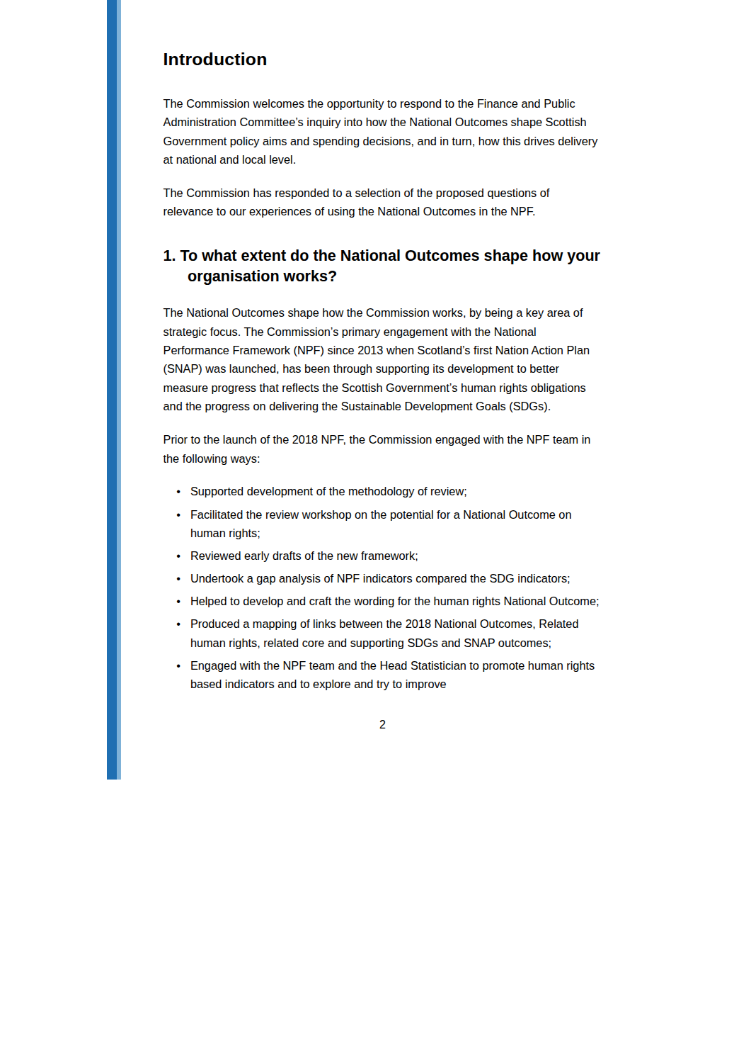Introduction
The Commission welcomes the opportunity to respond to the Finance and Public Administration Committee’s inquiry into how the National Outcomes shape Scottish Government policy aims and spending decisions, and in turn, how this drives delivery at national and local level.
The Commission has responded to a selection of the proposed questions of relevance to our experiences of using the National Outcomes in the NPF.
1. To what extent do the National Outcomes shape how your organisation works?
The National Outcomes shape how the Commission works, by being a key area of strategic focus. The Commission’s primary engagement with the National Performance Framework (NPF) since 2013 when Scotland’s first Nation Action Plan (SNAP) was launched, has been through supporting its development to better measure progress that reflects the Scottish Government’s human rights obligations and the progress on delivering the Sustainable Development Goals (SDGs).
Prior to the launch of the 2018 NPF, the Commission engaged with the NPF team in the following ways:
Supported development of the methodology of review;
Facilitated the review workshop on the potential for a National Outcome on human rights;
Reviewed early drafts of the new framework;
Undertook a gap analysis of NPF indicators compared the SDG indicators;
Helped to develop and craft the wording for the human rights National Outcome;
Produced a mapping of links between the 2018 National Outcomes, Related human rights, related core and supporting SDGs and SNAP outcomes;
Engaged with the NPF team and the Head Statistician to promote human rights based indicators and to explore and try to improve
2